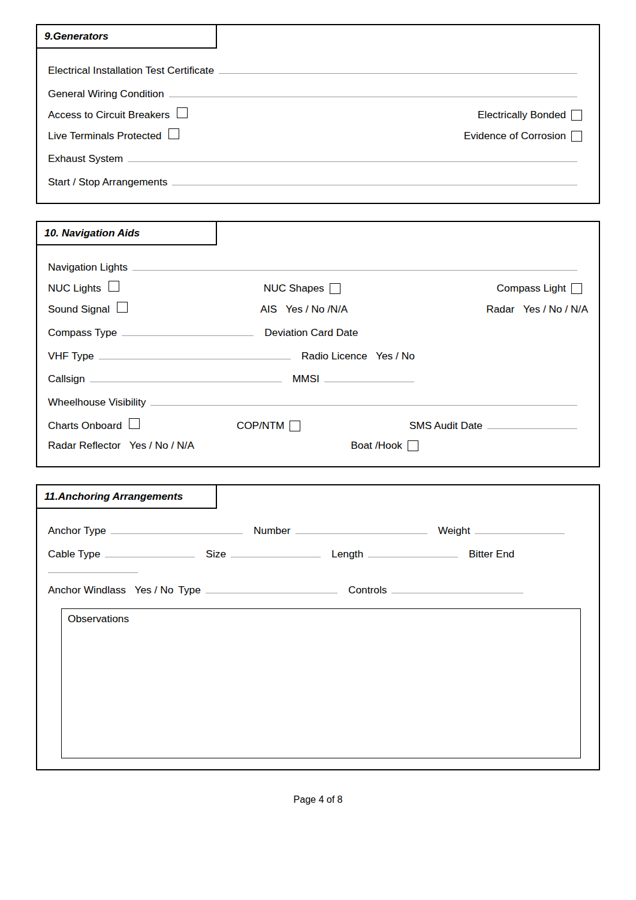9.Generators
Electrical Installation Test Certificate
General Wiring Condition
Access to Circuit Breakers Electrically Bonded
Live Terminals Protected Evidence of Corrosion
Exhaust System
Start / Stop Arrangements
10. Navigation Aids
Navigation Lights
NUC Lights NUC Shapes Compass Light
Sound Signal AIS Yes / No /N/A Radar Yes / No / N/A
Compass Type Deviation Card Date
VHF Type Radio Licence Yes / No
Callsign MMSI
Wheelhouse Visibility
Charts Onboard COP/NTM SMS Audit Date
Radar Reflector Yes / No / N/A Boat /Hook
11.Anchoring Arrangements
Anchor Type Number Weight
Cable Type Size Length Bitter End
Anchor Windlass Yes / No Type Controls
Observations
Page 4 of 8